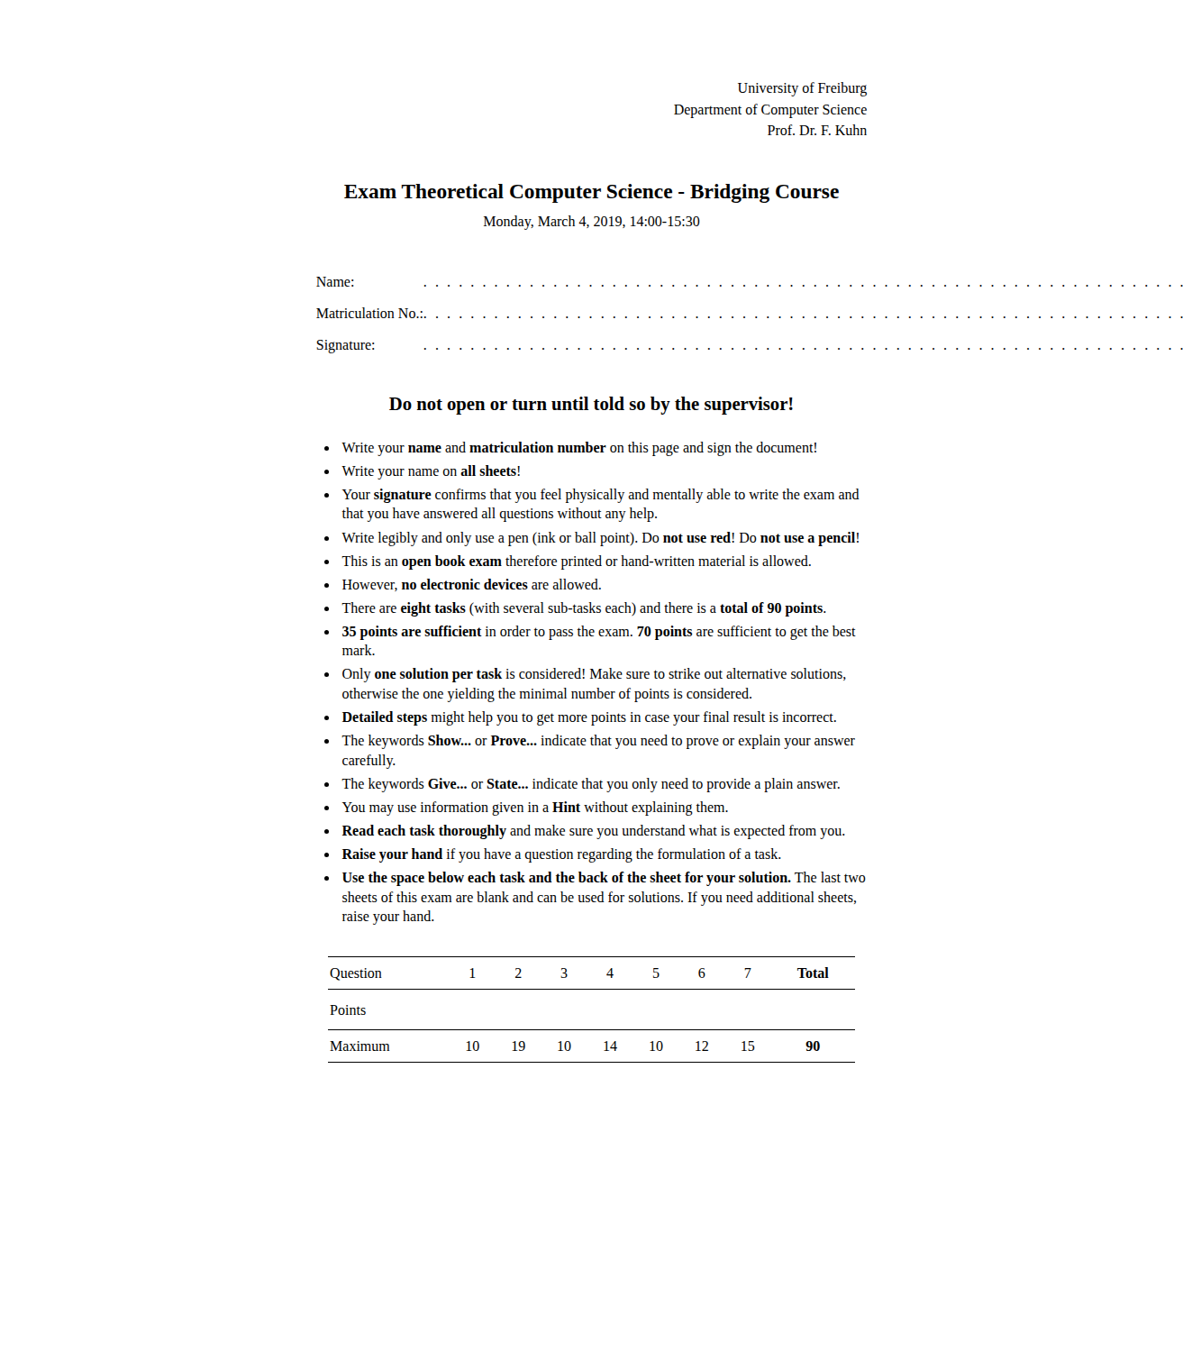University of Freiburg
Department of Computer Science
Prof. Dr. F. Kuhn
Exam Theoretical Computer Science - Bridging Course
Monday, March 4, 2019, 14:00-15:30
| Name: | . . . . . . . . . . . . . . . . . . . . . . . . . . . . . . . . . . . . . . . . . . . . . . . . . . . . . . . . . . . . . . . . . . . . |
| Matriculation No.: | . . . . . . . . . . . . . . . . . . . . . . . . . . . . . . . . . . . . . . . . . . . . . . . . . . . . . . . . . . . . . . . . . . . . |
| Signature: | . . . . . . . . . . . . . . . . . . . . . . . . . . . . . . . . . . . . . . . . . . . . . . . . . . . . . . . . . . . . . . . . . . . . |
Do not open or turn until told so by the supervisor!
Write your name and matriculation number on this page and sign the document!
Write your name on all sheets!
Your signature confirms that you feel physically and mentally able to write the exam and that you have answered all questions without any help.
Write legibly and only use a pen (ink or ball point). Do not use red! Do not use a pencil!
This is an open book exam therefore printed or hand-written material is allowed.
However, no electronic devices are allowed.
There are eight tasks (with several sub-tasks each) and there is a total of 90 points.
35 points are sufficient in order to pass the exam. 70 points are sufficient to get the best mark.
Only one solution per task is considered! Make sure to strike out alternative solutions, otherwise the one yielding the minimal number of points is considered.
Detailed steps might help you to get more points in case your final result is incorrect.
The keywords Show... or Prove... indicate that you need to prove or explain your answer carefully.
The keywords Give... or State... indicate that you only need to provide a plain answer.
You may use information given in a Hint without explaining them.
Read each task thoroughly and make sure you understand what is expected from you.
Raise your hand if you have a question regarding the formulation of a task.
Use the space below each task and the back of the sheet for your solution. The last two sheets of this exam are blank and can be used for solutions. If you need additional sheets, raise your hand.
| Question | 1 | 2 | 3 | 4 | 5 | 6 | 7 | Total |
| --- | --- | --- | --- | --- | --- | --- | --- | --- |
| Points | | | | | | | | |
| Maximum | 10 | 19 | 10 | 14 | 10 | 12 | 15 | 90 |